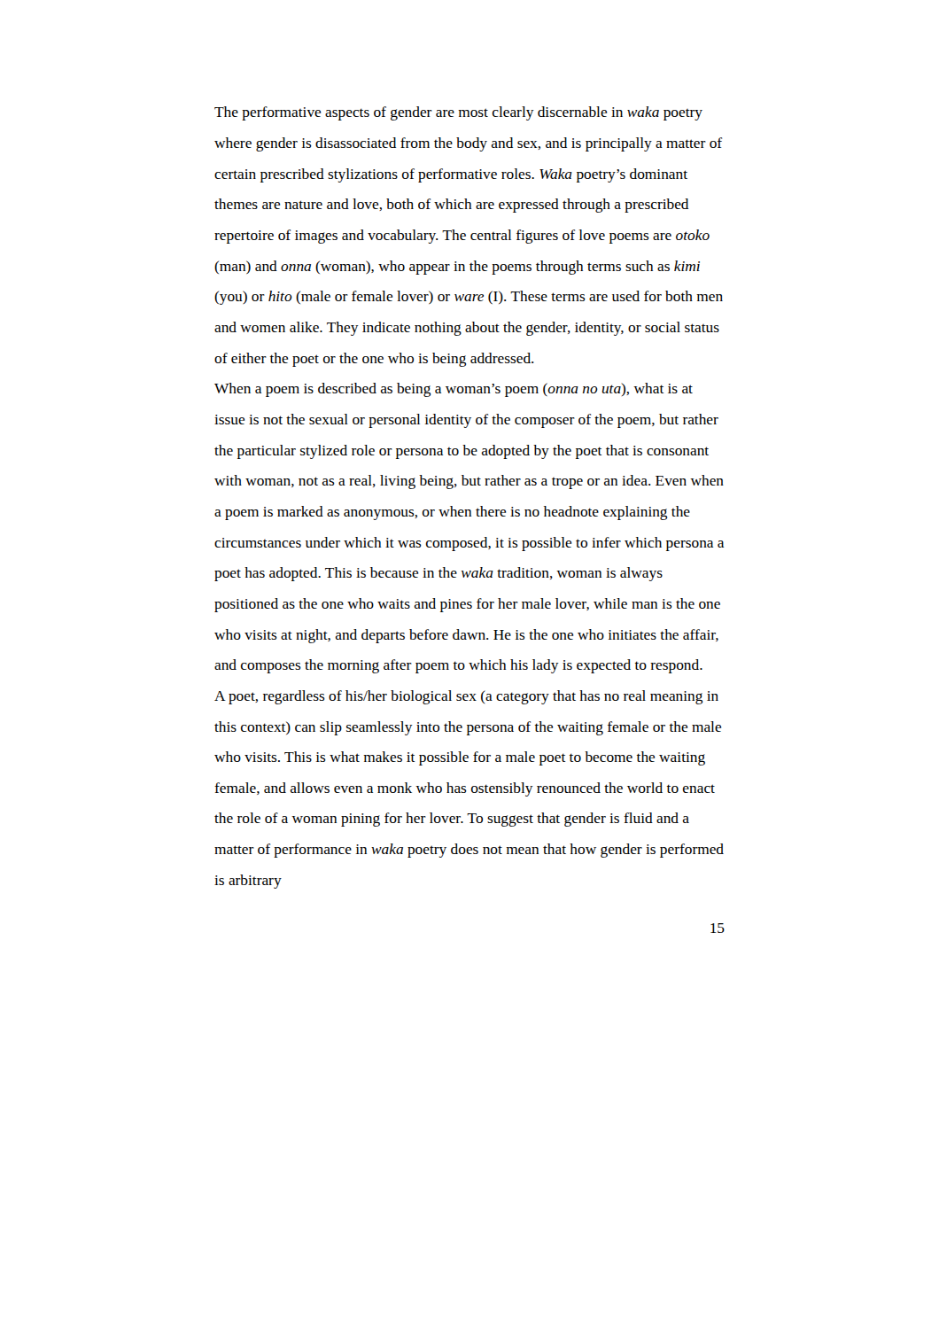The performative aspects of gender are most clearly discernable in waka poetry where gender is disassociated from the body and sex, and is principally a matter of certain prescribed stylizations of performative roles. Waka poetry’s dominant themes are nature and love, both of which are expressed through a prescribed repertoire of images and vocabulary. The central figures of love poems are otoko (man) and onna (woman), who appear in the poems through terms such as kimi (you) or hito (male or female lover) or ware (I). These terms are used for both men and women alike. They indicate nothing about the gender, identity, or social status of either the poet or the one who is being addressed.
When a poem is described as being a woman’s poem (onna no uta), what is at issue is not the sexual or personal identity of the composer of the poem, but rather the particular stylized role or persona to be adopted by the poet that is consonant with woman, not as a real, living being, but rather as a trope or an idea. Even when a poem is marked as anonymous, or when there is no headnote explaining the circumstances under which it was composed, it is possible to infer which persona a poet has adopted. This is because in the waka tradition, woman is always positioned as the one who waits and pines for her male lover, while man is the one who visits at night, and departs before dawn. He is the one who initiates the affair, and composes the morning after poem to which his lady is expected to respond.
A poet, regardless of his/her biological sex (a category that has no real meaning in this context) can slip seamlessly into the persona of the waiting female or the male who visits. This is what makes it possible for a male poet to become the waiting female, and allows even a monk who has ostensibly renounced the world to enact the role of a woman pining for her lover. To suggest that gender is fluid and a matter of performance in waka poetry does not mean that how gender is performed is arbitrary
15